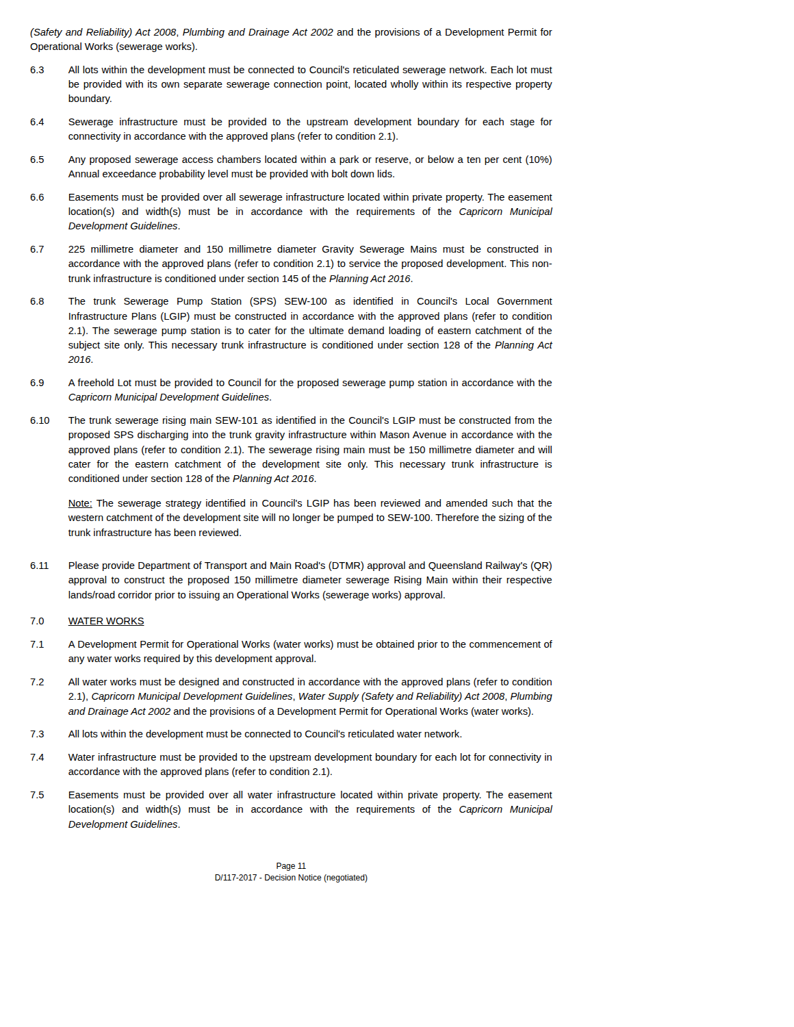(Safety and Reliability) Act 2008, Plumbing and Drainage Act 2002 and the provisions of a Development Permit for Operational Works (sewerage works).
6.3
All lots within the development must be connected to Council's reticulated sewerage network. Each lot must be provided with its own separate sewerage connection point, located wholly within its respective property boundary.
6.4
Sewerage infrastructure must be provided to the upstream development boundary for each stage for connectivity in accordance with the approved plans (refer to condition 2.1).
6.5
Any proposed sewerage access chambers located within a park or reserve, or below a ten per cent (10%) Annual exceedance probability level must be provided with bolt down lids.
6.6
Easements must be provided over all sewerage infrastructure located within private property. The easement location(s) and width(s) must be in accordance with the requirements of the Capricorn Municipal Development Guidelines.
6.7
225 millimetre diameter and 150 millimetre diameter Gravity Sewerage Mains must be constructed in accordance with the approved plans (refer to condition 2.1) to service the proposed development. This non-trunk infrastructure is conditioned under section 145 of the Planning Act 2016.
6.8
The trunk Sewerage Pump Station (SPS) SEW-100 as identified in Council's Local Government Infrastructure Plans (LGIP) must be constructed in accordance with the approved plans (refer to condition 2.1). The sewerage pump station is to cater for the ultimate demand loading of eastern catchment of the subject site only. This necessary trunk infrastructure is conditioned under section 128 of the Planning Act 2016.
6.9
A freehold Lot must be provided to Council for the proposed sewerage pump station in accordance with the Capricorn Municipal Development Guidelines.
6.10
The trunk sewerage rising main SEW-101 as identified in the Council's LGIP must be constructed from the proposed SPS discharging into the trunk gravity infrastructure within Mason Avenue in accordance with the approved plans (refer to condition 2.1). The sewerage rising main must be 150 millimetre diameter and will cater for the eastern catchment of the development site only. This necessary trunk infrastructure is conditioned under section 128 of the Planning Act 2016.
Note: The sewerage strategy identified in Council's LGIP has been reviewed and amended such that the western catchment of the development site will no longer be pumped to SEW-100. Therefore the sizing of the trunk infrastructure has been reviewed.
6.11
Please provide Department of Transport and Main Road's (DTMR) approval and Queensland Railway's (QR) approval to construct the proposed 150 millimetre diameter sewerage Rising Main within their respective lands/road corridor prior to issuing an Operational Works (sewerage works) approval.
7.0
WATER WORKS
7.1
A Development Permit for Operational Works (water works) must be obtained prior to the commencement of any water works required by this development approval.
7.2
All water works must be designed and constructed in accordance with the approved plans (refer to condition 2.1), Capricorn Municipal Development Guidelines, Water Supply (Safety and Reliability) Act 2008, Plumbing and Drainage Act 2002 and the provisions of a Development Permit for Operational Works (water works).
7.3
All lots within the development must be connected to Council's reticulated water network.
7.4
Water infrastructure must be provided to the upstream development boundary for each lot for connectivity in accordance with the approved plans (refer to condition 2.1).
7.5
Easements must be provided over all water infrastructure located within private property. The easement location(s) and width(s) must be in accordance with the requirements of the Capricorn Municipal Development Guidelines.
Page 11
D/117-2017 - Decision Notice (negotiated)